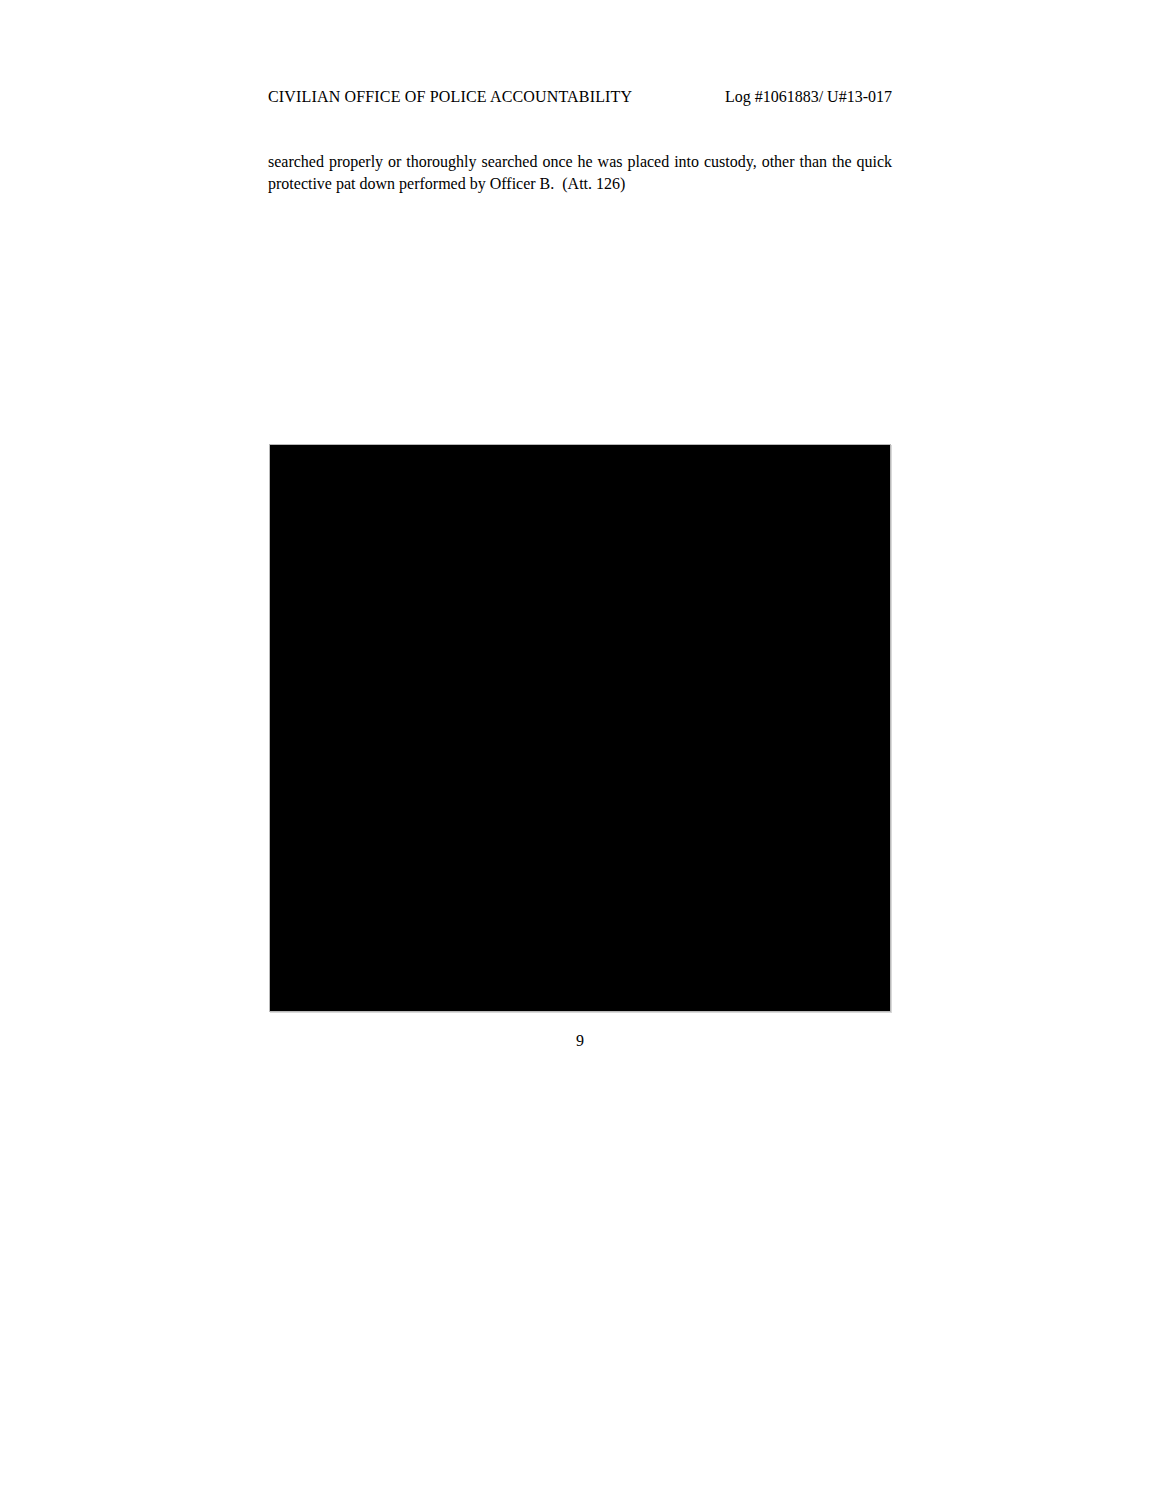CIVILIAN OFFICE OF POLICE ACCOUNTABILITY
Log #1061883/ U#13-017
searched properly or thoroughly searched once he was placed into custody, other than the quick protective pat down performed by Officer B. (Att. 126)
9